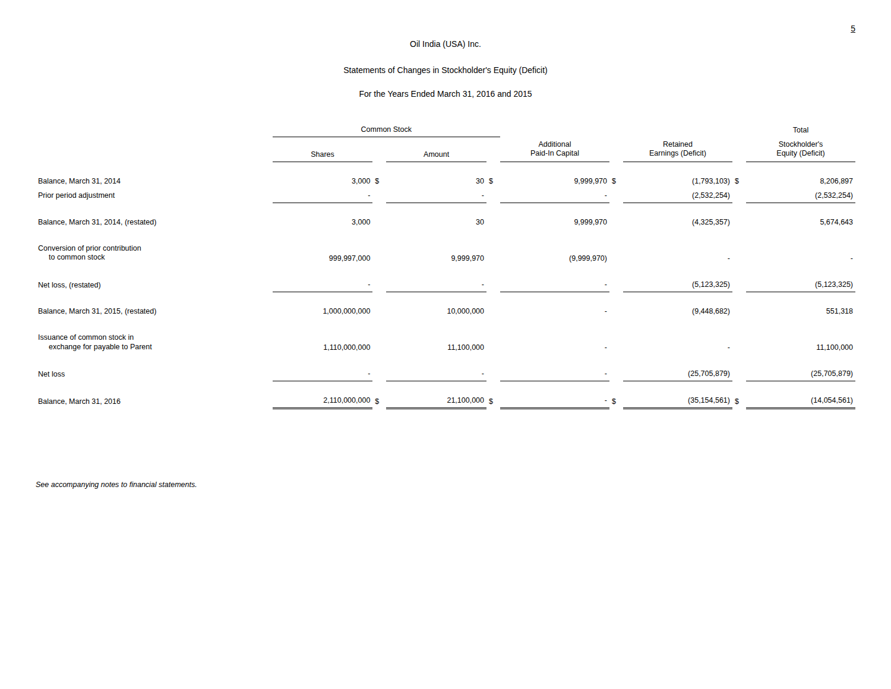5
Oil India (USA) Inc.
Statements of Changes in Stockholder's Equity (Deficit)
For the Years Ended March 31, 2016 and 2015
| | Common Stock | | | Total |
| | Shares | | Amount | | Additional Paid-In Capital | | Retained Earnings (Deficit) | | Stockholder's Equity (Deficit) |
| Balance, March 31, 2014 | 3,000 | $ | 30 | $ | 9,999,970 | $ | (1,793,103) | $ | 8,206,897 |
| Prior period adjustment | - | | - | | - | | (2,532,254) | | (2,532,254) |
| Balance, March 31, 2014, (restated) | 3,000 | | 30 | | 9,999,970 | | (4,325,357) | | 5,674,643 |
| Conversion of prior contribution to common stock | 999,997,000 | | 9,999,970 | | (9,999,970) | | - | | - |
| Net loss, (restated) | - | | - | | - | | (5,123,325) | | (5,123,325) |
| Balance, March 31, 2015, (restated) | 1,000,000,000 | | 10,000,000 | | - | | (9,448,682) | | 551,318 |
| Issuance of common stock in exchange for payable to Parent | 1,110,000,000 | | 11,100,000 | | - | | - | | 11,100,000 |
| Net loss | - | | - | | - | | (25,705,879) | | (25,705,879) |
| Balance, March 31, 2016 | 2,110,000,000 | $ | 21,100,000 | $ | - | $ | (35,154,561) | $ | (14,054,561) |
See accompanying notes to financial statements.